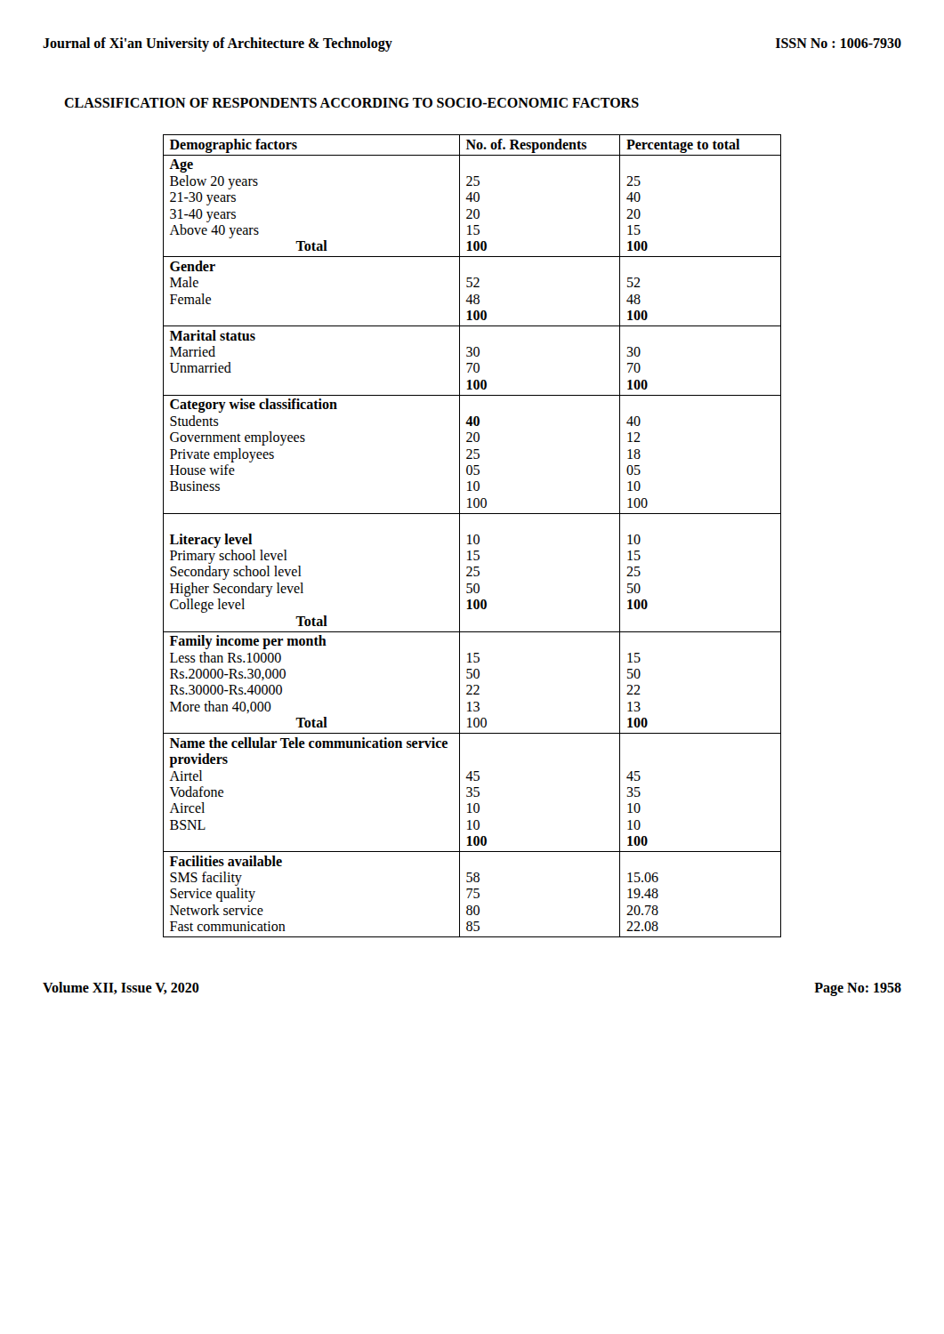Journal of Xi'an University of Architecture & Technology ISSN No : 1006-7930
Classification of respondents according to socio-economic factors
| Demographic factors | No. of. Respondents | Percentage to total |
| --- | --- | --- |
| Age Below 20 years 21-30 years 31-40 years Above 40 years Total | 25 40 20 15 100 | 25 40 20 15 100 |
| Gender Male Female | 52 48 100 | 52 48 100 |
| Marital status Married Unmarried | 30 70 100 | 30 70 100 |
| Category wise classification Students Government employees Private employees House wife Business | 40 20 25 05 10 100 | 40 12 18 05 10 100 |
| Literacy level Primary school level Secondary school level Higher Secondary level College level Total | 10 15 25 50 100 | 10 15 25 50 100 |
| Family income per month Less than Rs.10000 Rs.20000-Rs.30,000 Rs.30000-Rs.40000 More than 40,000 Total | 15 50 22 13 100 | 15 50 22 13 100 |
| Name the cellular Tele communication service providers Airtel Vodafone Aircel BSNL | 45 35 10 10 100 | 45 35 10 10 100 |
| Facilities available SMS facility Service quality Network service Fast communication | 58 75 80 85 | 15.06 19.48 20.78 22.08 |
Volume XII, Issue V, 2020 Page No: 1958